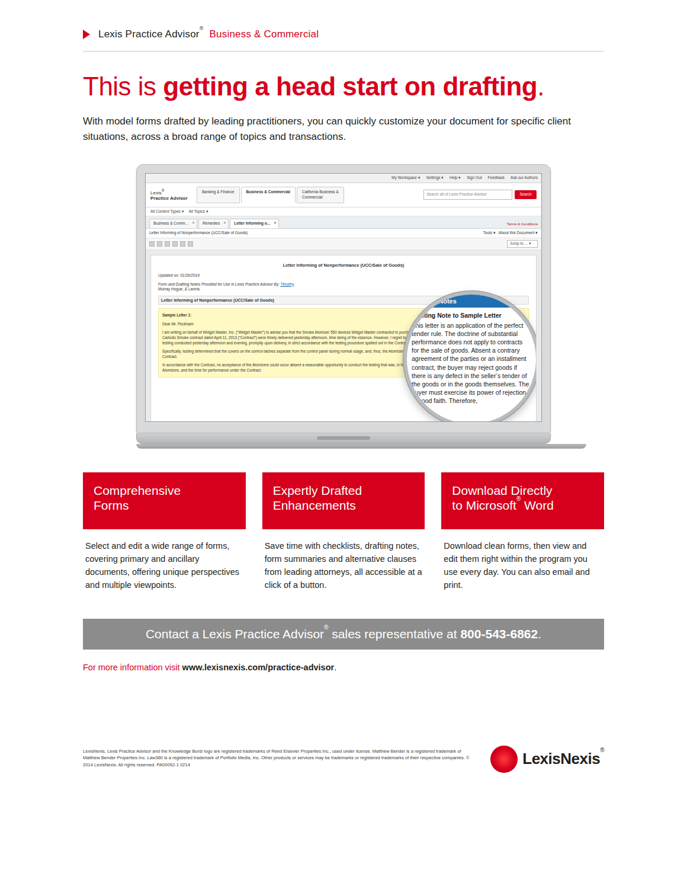Lexis Practice Advisor® Business & Commercial
This is getting a head start on drafting.
With model forms drafted by leading practitioners, you can quickly customize your document for specific client situations, across a broad range of topics and transactions.
My Workspace ▾ Settings ▾ Help ▾ Sign Out Feedback Ask our Authors
Lexis®Practice Advisor
Banking & Finance
Business & Commercial
California Business &
Commercial
Search all of Lexis Practice Advisor
Search
All Content Types ▾ All Topics ▾
Business & Comm... ✕
Remedies ✕
Letter Informing o... ✕
Terms & Conditions
Letter Informing of Nonperformance (UCC/Sale of Goods) Tools ▾ About this Document ▾
Jump to ... ▾
Letter Informing of Nonperformance (UCC/Sale of Goods)
Updated on: 01/26/2014
Form and Drafting Notes Provided for Use in Lexis Practice Advisor By: Timothy
Murray Hogue, & Lannis.
Letter Informing of Nonperformance (UCC/Sale of Goods)
Sample Letter 1:
Dear Mr. Peckham:
I am writing on behalf of Widget Master, Inc. (“Widget Master”) to advise you that the Smoke Atomizer 550 devices Widget Master contracted to purchase from Carbolic Smoke Corporation pursuant to the Widget Master–Carbolic Smoke contract dated April 11, 2013 (“Contract”) were timely delivered yesterday afternoon, time being of the essence. However, I regret to advise you that the Atomizers failed to pass routine Widget Master testing conducted yesterday afternoon and evening, promptly upon delivery, in strict accordance with the testing procedure spelled out in the Contract.
Specifically, testing determined that the covers on the control latches separate from the control panel during normal usage, and, thus, the Atomizer 550s are not in conformity with the agreed upon specifications under the Contract.
In accordance with the Contract, no acceptance of the Atomizers could occur absent a reasonable opportunity to conduct the testing that was, in fact, performed. Accordingly, there has been no acceptance of the Atomizers, and the time for performance under the Contract
Drafting Notes
Drafting Note to Sample Letter This letter is an application of the perfect tender rule. The doctrine of substantial performance does not apply to contracts for the sale of goods. Absent a contrary agreement of the parties or an installment contract, the buyer may reject goods if there is any defect in the seller’s tender of the goods or in the goods themselves. The buyer must exercise its power of rejection in good faith. Therefore,
Comprehensive
Forms
Select and edit a wide range of forms, covering primary and ancillary documents, offering unique perspectives and multiple viewpoints.
Expertly Drafted
Enhancements
Save time with checklists, drafting notes, form summaries and alternative clauses from leading attorneys, all accessible at a click of a button.
Download Directly
to Microsoft® Word
Download clean forms, then view and edit them right within the program you use every day. You can also email and print.
Contact a Lexis Practice Advisor® sales representative at 800-543-6862.
For more information visit www.lexisnexis.com/practice-advisor.
LexisNexis, Lexis Practice Advisor and the Knowledge Burst logo are registered trademarks of Reed Elsevier Properties Inc., used under license. Matthew Bender is a registered trademark of Matthew Bender Properties Inc. Law360 is a registered trademark of Portfolio Media, Inc. Other products or services may be trademarks or registered trademarks of their respective companies. © 2014 LexisNexis. All rights reserved. PA00052-1 0214
LexisNexis®